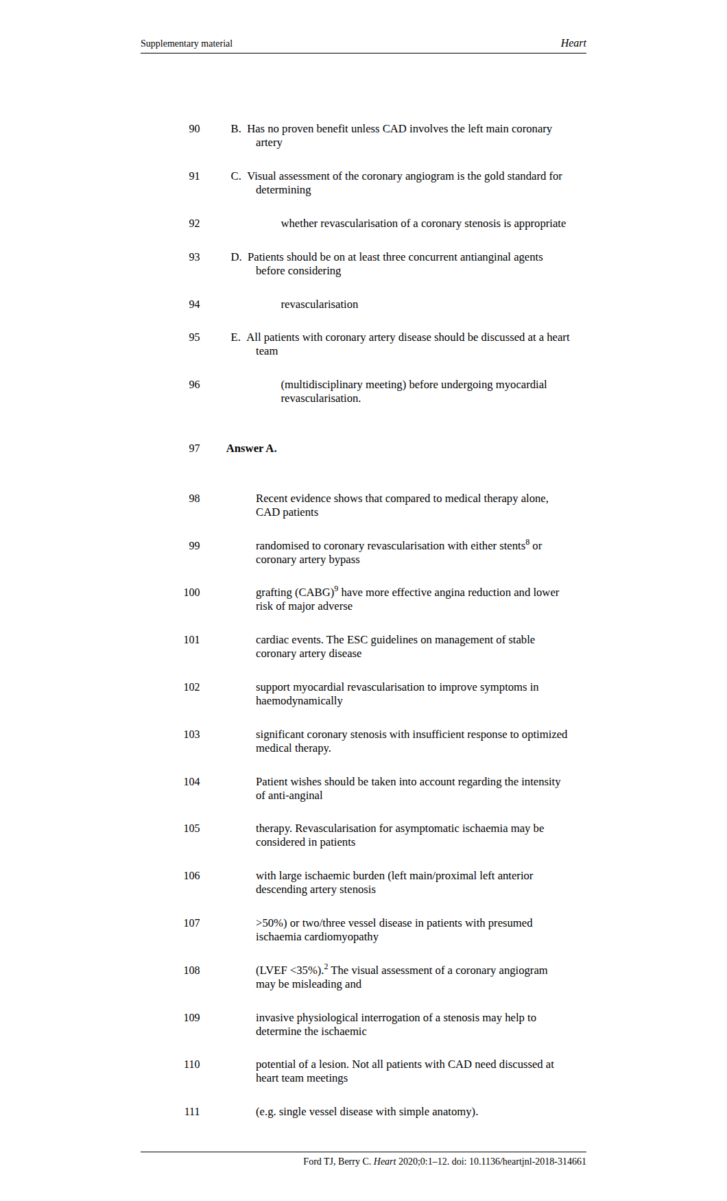Supplementary material Heart
90 B. Has no proven benefit unless CAD involves the left main coronary artery
91 C. Visual assessment of the coronary angiogram is the gold standard for determining
92 whether revascularisation of a coronary stenosis is appropriate
93 D. Patients should be on at least three concurrent antianginal agents before considering
94 revascularisation
95 E. All patients with coronary artery disease should be discussed at a heart team
96 (multidisciplinary meeting) before undergoing myocardial revascularisation.
97 Answer A.
98 Recent evidence shows that compared to medical therapy alone, CAD patients
99 randomised to coronary revascularisation with either stents8 or coronary artery bypass
100 grafting (CABG)9 have more effective angina reduction and lower risk of major adverse
101 cardiac events. The ESC guidelines on management of stable coronary artery disease
102 support myocardial revascularisation to improve symptoms in haemodynamically
103 significant coronary stenosis with insufficient response to optimized medical therapy.
104 Patient wishes should be taken into account regarding the intensity of anti-anginal
105 therapy. Revascularisation for asymptomatic ischaemia may be considered in patients
106 with large ischaemic burden (left main/proximal left anterior descending artery stenosis
107 >50%) or two/three vessel disease in patients with presumed ischaemia cardiomyopathy
108 (LVEF <35%).2 The visual assessment of a coronary angiogram may be misleading and
109 invasive physiological interrogation of a stenosis may help to determine the ischaemic
110 potential of a lesion. Not all patients with CAD need discussed at heart team meetings
111 (e.g. single vessel disease with simple anatomy).
Ford TJ, Berry C. Heart 2020;0:1–12. doi: 10.1136/heartjnl-2018-314661